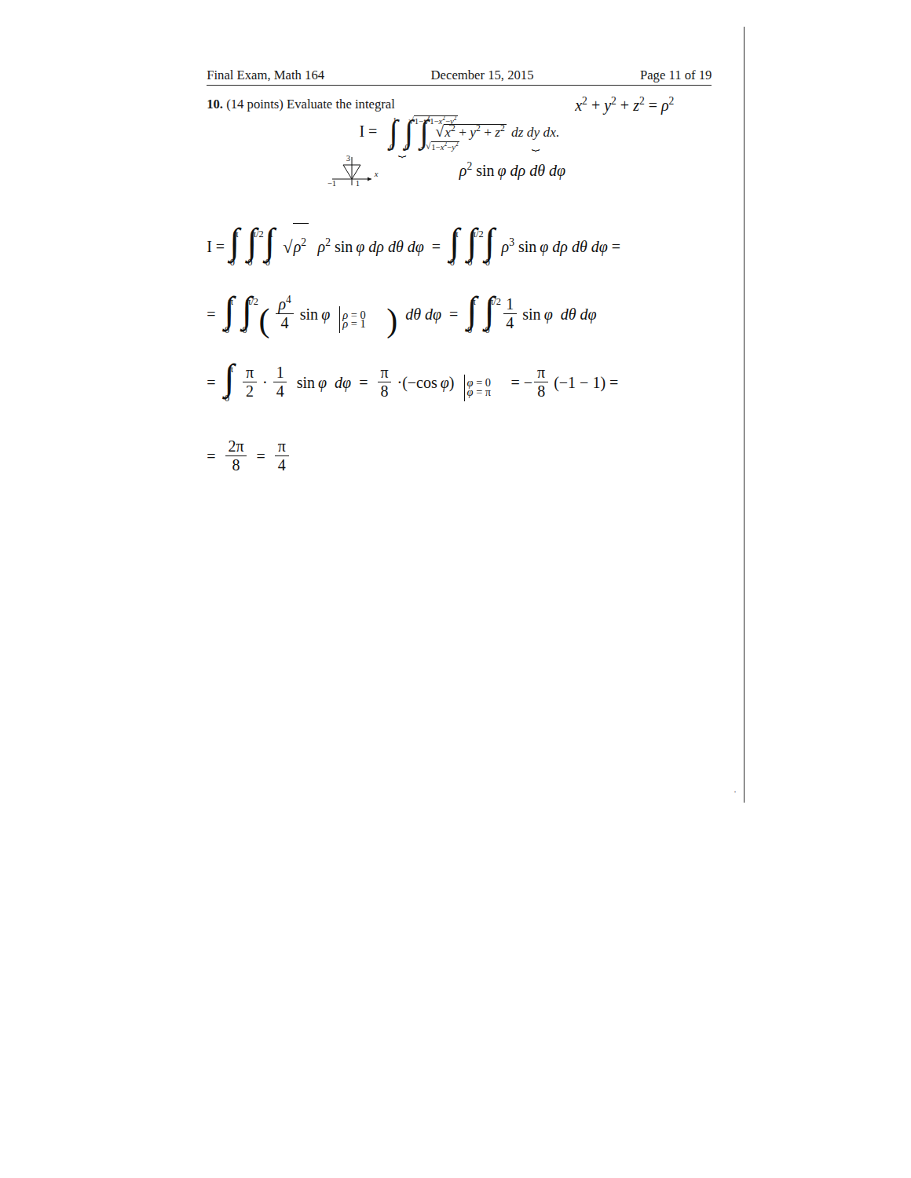Final Exam, Math 164
December 15, 2015
Page 11 of 19
10. (14 points) Evaluate the integral
x2 + y2 + z2 = ρ2
I = ∫10 ∫1−x20 ∫1−x2−y2−1−x2−y2 x2 + y2 + z2 dz dy dx.
−1 1 3 x
ρ2 sin φ dρ dθ dφ
I = ∫π 0 ∫π/20 ∫10 ρ2 ρ2 sin φ dρ dθ dφ = ∫π 0 ∫π/20 ∫10 ρ3 sin φ dρ dθ dφ =
= ∫π 0 ∫π/20 ( ρ44 sin φ ρ = 1 ρ = 0 ) dθ dφ = ∫π 0 ∫π/20 14 sin φ dθ dφ
= ∫π 0 π 2 · 14 sin φ dφ = π 8 ·(−cos φ) φ = π φ = 0 = −π 8 (−1 − 1) =
= 2π 8 = π 4
·